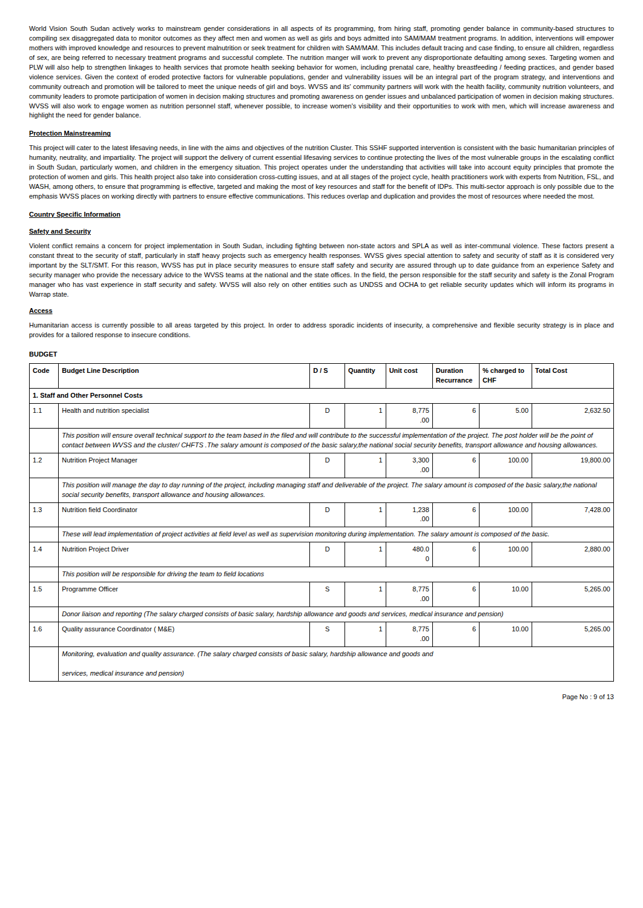World Vision South Sudan actively works to mainstream gender considerations in all aspects of its programming, from hiring staff, promoting gender balance in community-based structures to compiling sex disaggregated data to monitor outcomes as they affect men and women as well as girls and boys admitted into SAM/MAM treatment programs. In addition, interventions will empower mothers with improved knowledge and resources to prevent malnutrition or seek treatment for children with SAM/MAM. This includes default tracing and case finding, to ensure all children, regardless of sex, are being referred to necessary treatment programs and successful complete. The nutrition manger will work to prevent any disproportionate defaulting among sexes. Targeting women and PLW will also help to strengthen linkages to health services that promote health seeking behavior for women, including prenatal care, healthy breastfeeding / feeding practices, and gender based violence services. Given the context of eroded protective factors for vulnerable populations, gender and vulnerability issues will be an integral part of the program strategy, and interventions and community outreach and promotion will be tailored to meet the unique needs of girl and boys. WVSS and its' community partners will work with the health facility, community nutrition volunteers, and community leaders to promote participation of women in decision making structures and promoting awareness on gender issues and unbalanced participation of women in decision making structures. WVSS will also work to engage women as nutrition personnel staff, whenever possible, to increase women's visibility and their opportunities to work with men, which will increase awareness and highlight the need for gender balance.
Protection Mainstreaming
This project will cater to the latest lifesaving needs, in line with the aims and objectives of the nutrition Cluster. This SSHF supported intervention is consistent with the basic humanitarian principles of humanity, neutrality, and impartiality. The project will support the delivery of current essential lifesaving services to continue protecting the lives of the most vulnerable groups in the escalating conflict in South Sudan, particularly women, and children in the emergency situation. This project operates under the understanding that activities will take into account equity principles that promote the protection of women and girls. This health project also take into consideration cross-cutting issues, and at all stages of the project cycle, health practitioners work with experts from Nutrition, FSL, and WASH, among others, to ensure that programming is effective, targeted and making the most of key resources and staff for the benefit of IDPs. This multi-sector approach is only possible due to the emphasis WVSS places on working directly with partners to ensure effective communications. This reduces overlap and duplication and provides the most of resources where needed the most.
Country Specific Information
Safety and Security
Violent conflict remains a concern for project implementation in South Sudan, including fighting between non-state actors and SPLA as well as inter-communal violence. These factors present a constant threat to the security of staff, particularly in staff heavy projects such as emergency health responses. WVSS gives special attention to safety and security of staff as it is considered very important by the SLT/SMT. For this reason, WVSS has put in place security measures to ensure staff safety and security are assured through up to date guidance from an experience Safety and security manager who provide the necessary advice to the WVSS teams at the national and the state offices. In the field, the person responsible for the staff security and safety is the Zonal Program manager who has vast experience in staff security and safety. WVSS will also rely on other entities such as UNDSS and OCHA to get reliable security updates which will inform its programs in Warrap state.
Access
Humanitarian access is currently possible to all areas targeted by this project. In order to address sporadic incidents of insecurity, a comprehensive and flexible security strategy is in place and provides for a tailored response to insecure conditions.
BUDGET
| Code | Budget Line Description | D / S | Quantity | Unit cost | Duration Recurrance | % charged to CHF | Total Cost |
| --- | --- | --- | --- | --- | --- | --- | --- |
| 1. Staff and Other Personnel Costs |
| 1.1 | Health and nutrition specialist | D | 1 | 8,775 .00 | 6 | 5.00 | 2,632.50 |
| | This position will ensure overall technical support to the team based in the filed and will contribute to the successful implementation of the project. The post holder will be the point of contact between WVSS and the cluster/ CHFTS .The salary amount is composed of the basic salary,the national social security benefits, transport allowance and housing allowances. |
| 1.2 | Nutrition Project Manager | D | 1 | 3,300 .00 | 6 | 100.00 | 19,800.00 |
| | This position will manage the day to day running of the project, including managing staff and deliverable of the project. The salary amount is composed of the basic salary,the national social security benefits, transport allowance and housing allowances. |
| 1.3 | Nutrition field Coordinator | D | 1 | 1,238 .00 | 6 | 100.00 | 7,428.00 |
| | These will lead implementation of project activities at field level as well as supervision monitoring during implementation. The salary amount is composed of the basic. |
| 1.4 | Nutrition Project Driver | D | 1 | 480.0 0 | 6 | 100.00 | 2,880.00 |
| | This position will be responsible for driving the team to field locations |
| 1.5 | Programme Officer | S | 1 | 8,775 .00 | 6 | 10.00 | 5,265.00 |
| | Donor liaison and reporting (The salary charged consists of basic salary, hardship allowance and goods and services, medical insurance and pension) |
| 1.6 | Quality assurance Coordinator ( M&E) | S | 1 | 8,775 .00 | 6 | 10.00 | 5,265.00 |
| | Monitoring, evaluation and quality assurance. (The salary charged consists of basic salary, hardship allowance and goods and services, medical insurance and pension) |
Page No : 9 of 13